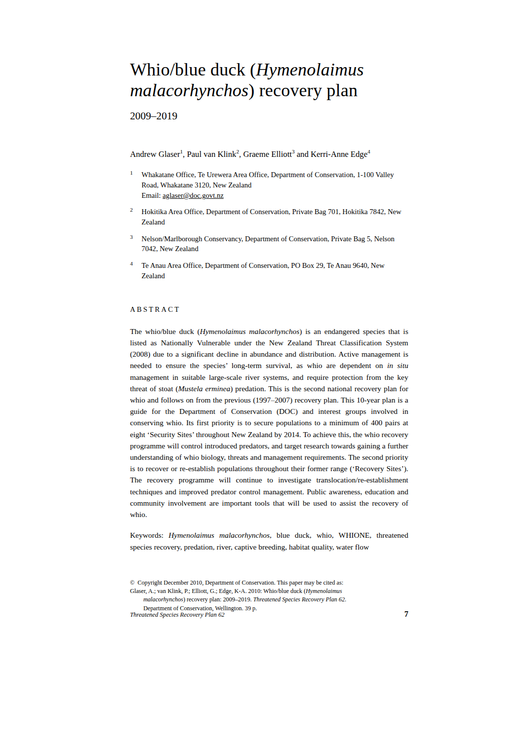Whio/blue duck (Hymenolaimus malacorhynchos) recovery plan
2009–2019
Andrew Glaser1, Paul van Klink2, Graeme Elliott3 and Kerri-Anne Edge4
1 Whakatane Office, Te Urewera Area Office, Department of Conservation, 1-100 Valley Road, Whakatane 3120, New Zealand
Email: aglaser@doc.govt.nz
2 Hokitika Area Office, Department of Conservation, Private Bag 701, Hokitika 7842, New Zealand
3 Nelson/Marlborough Conservancy, Department of Conservation, Private Bag 5, Nelson 7042, New Zealand
4 Te Anau Area Office, Department of Conservation, PO Box 29, Te Anau 9640, New Zealand
ABSTRACT
The whio/blue duck (Hymenolaimus malacorhynchos) is an endangered species that is listed as Nationally Vulnerable under the New Zealand Threat Classification System (2008) due to a significant decline in abundance and distribution. Active management is needed to ensure the species’ long-term survival, as whio are dependent on in situ management in suitable large-scale river systems, and require protection from the key threat of stoat (Mustela erminea) predation. This is the second national recovery plan for whio and follows on from the previous (1997–2007) recovery plan. This 10-year plan is a guide for the Department of Conservation (DOC) and interest groups involved in conserving whio. Its first priority is to secure populations to a minimum of 400 pairs at eight ‘Security Sites’ throughout New Zealand by 2014. To achieve this, the whio recovery programme will control introduced predators, and target research towards gaining a further understanding of whio biology, threats and management requirements. The second priority is to recover or re-establish populations throughout their former range (‘Recovery Sites’). The recovery programme will continue to investigate translocation/re-establishment techniques and improved predator control management. Public awareness, education and community involvement are important tools that will be used to assist the recovery of whio.
Keywords: Hymenolaimus malacorhynchos, blue duck, whio, WHIONE, threatened species recovery, predation, river, captive breeding, habitat quality, water flow
© Copyright December 2010, Department of Conservation. This paper may be cited as:
Glaser, A.; van Klink, P.; Elliott, G.; Edge, K-A. 2010: Whio/blue duck (Hymenolaimus
malacorhynchos) recovery plan: 2009–2019. Threatened Species Recovery Plan 62.
Department of Conservation, Wellington. 39 p.
Threatened Species Recovery Plan 62
7